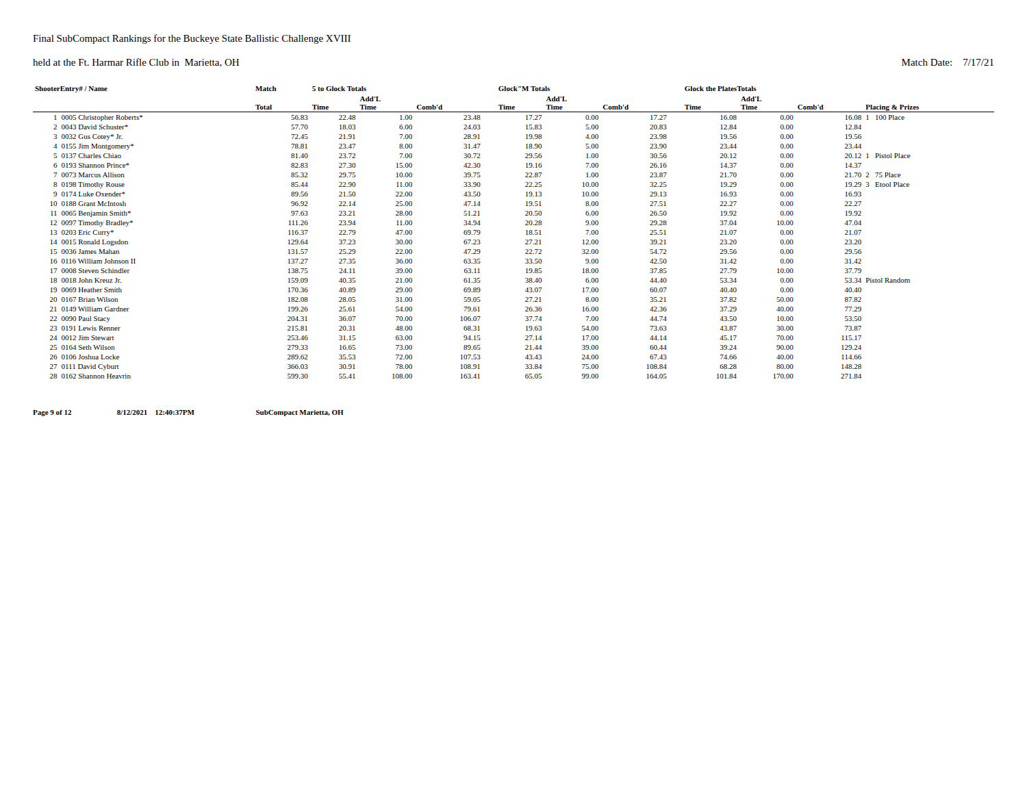Final SubCompact Rankings for the Buckeye State Ballistic Challenge XVIII
held at the Ft. Harmar Rifle Club in Marietta, OH Match Date: 7/17/21
| ShooterEntry# / Name | Match | 5 to Glock Totals | | Glock"M Totals | | Glock the PlatesTotals | |
| --- | --- | --- | --- | --- | --- | --- | --- |
| | | Total | Time | Add'L Time | Comb'd | | Time | Add'L Time | Comb'd | | Time | Add'L Time | Comb'd | Placing & Prizes |
| 1 | 0005 Christopher Roberts* | 56.83 | 22.48 | 1.00 | 23.48 | | 17.27 | 0.00 | 17.27 | | 16.08 | 0.00 | 16.08 | 1 100 Place |
| 2 | 0043 David Schuster* | 57.70 | 18.03 | 6.00 | 24.03 | | 15.83 | 5.00 | 20.83 | | 12.84 | 0.00 | 12.84 | |
| 3 | 0032 Gus Cotey* Jr. | 72.45 | 21.91 | 7.00 | 28.91 | | 19.98 | 4.00 | 23.98 | | 19.56 | 0.00 | 19.56 | |
| 4 | 0155 Jim Montgomery* | 78.81 | 23.47 | 8.00 | 31.47 | | 18.90 | 5.00 | 23.90 | | 23.44 | 0.00 | 23.44 | |
| 5 | 0137 Charles Chiao | 81.40 | 23.72 | 7.00 | 30.72 | | 29.56 | 1.00 | 30.56 | | 20.12 | 0.00 | 20.12 | 1 Pistol Place |
| 6 | 0193 Shannon Prince* | 82.83 | 27.30 | 15.00 | 42.30 | | 19.16 | 7.00 | 26.16 | | 14.37 | 0.00 | 14.37 | |
| 7 | 0073 Marcus Allison | 85.32 | 29.75 | 10.00 | 39.75 | | 22.87 | 1.00 | 23.87 | | 21.70 | 0.00 | 21.70 | 2 75 Place |
| 8 | 0198 Timothy Rouse | 85.44 | 22.90 | 11.00 | 33.90 | | 22.25 | 10.00 | 32.25 | | 19.29 | 0.00 | 19.29 | 3 Etool Place |
| 9 | 0174 Luke Oxender* | 89.56 | 21.50 | 22.00 | 43.50 | | 19.13 | 10.00 | 29.13 | | 16.93 | 0.00 | 16.93 | |
| 10 | 0188 Grant McIntosh | 96.92 | 22.14 | 25.00 | 47.14 | | 19.51 | 8.00 | 27.51 | | 22.27 | 0.00 | 22.27 | |
| 11 | 0065 Benjamin Smith* | 97.63 | 23.21 | 28.00 | 51.21 | | 20.50 | 6.00 | 26.50 | | 19.92 | 0.00 | 19.92 | |
| 12 | 0097 Timothy Bradley* | 111.26 | 23.94 | 11.00 | 34.94 | | 20.28 | 9.00 | 29.28 | | 37.04 | 10.00 | 47.04 | |
| 13 | 0203 Eric Curry* | 116.37 | 22.79 | 47.00 | 69.79 | | 18.51 | 7.00 | 25.51 | | 21.07 | 0.00 | 21.07 | |
| 14 | 0015 Ronald Logsdon | 129.64 | 37.23 | 30.00 | 67.23 | | 27.21 | 12.00 | 39.21 | | 23.20 | 0.00 | 23.20 | |
| 15 | 0036 James Mahan | 131.57 | 25.29 | 22.00 | 47.29 | | 22.72 | 32.00 | 54.72 | | 29.56 | 0.00 | 29.56 | |
| 16 | 0116 William Johnson II | 137.27 | 27.35 | 36.00 | 63.35 | | 33.50 | 9.00 | 42.50 | | 31.42 | 0.00 | 31.42 | |
| 17 | 0008 Steven Schindler | 138.75 | 24.11 | 39.00 | 63.11 | | 19.85 | 18.00 | 37.85 | | 27.79 | 10.00 | 37.79 | |
| 18 | 0018 John Kreuz Jr. | 159.09 | 40.35 | 21.00 | 61.35 | | 38.40 | 6.00 | 44.40 | | 53.34 | 0.00 | 53.34 | Pistol Random |
| 19 | 0069 Heather Smith | 170.36 | 40.89 | 29.00 | 69.89 | | 43.07 | 17.00 | 60.07 | | 40.40 | 0.00 | 40.40 | |
| 20 | 0167 Brian Wilson | 182.08 | 28.05 | 31.00 | 59.05 | | 27.21 | 8.00 | 35.21 | | 37.82 | 50.00 | 87.82 | |
| 21 | 0149 William Gardner | 199.26 | 25.61 | 54.00 | 79.61 | | 26.36 | 16.00 | 42.36 | | 37.29 | 40.00 | 77.29 | |
| 22 | 0090 Paul Stacy | 204.31 | 36.07 | 70.00 | 106.07 | | 37.74 | 7.00 | 44.74 | | 43.50 | 10.00 | 53.50 | |
| 23 | 0191 Lewis Renner | 215.81 | 20.31 | 48.00 | 68.31 | | 19.63 | 54.00 | 73.63 | | 43.87 | 30.00 | 73.87 | |
| 24 | 0012 Jim Stewart | 253.46 | 31.15 | 63.00 | 94.15 | | 27.14 | 17.00 | 44.14 | | 45.17 | 70.00 | 115.17 | |
| 25 | 0164 Seth Wilson | 279.33 | 16.65 | 73.00 | 89.65 | | 21.44 | 39.00 | 60.44 | | 39.24 | 90.00 | 129.24 | |
| 26 | 0106 Joshua Locke | 289.62 | 35.53 | 72.00 | 107.53 | | 43.43 | 24.00 | 67.43 | | 74.66 | 40.00 | 114.66 | |
| 27 | 0111 David Cyburt | 366.03 | 30.91 | 78.00 | 108.91 | | 33.84 | 75.00 | 108.84 | | 68.28 | 80.00 | 148.28 | |
| 28 | 0162 Shannon Heavrin | 599.30 | 55.41 | 108.00 | 163.41 | | 65.05 | 99.00 | 164.05 | | 101.84 | 170.00 | 271.84 | |
Page 9 of 12 8/12/2021 12:40:37PM SubCompact Marietta, OH